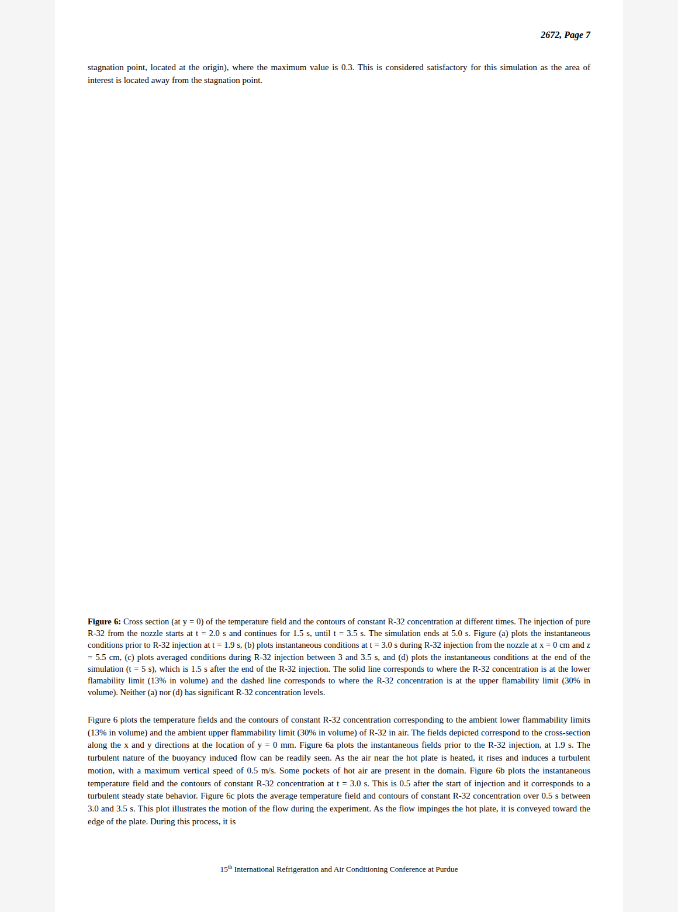2672, Page 7
stagnation point, located at the origin), where the maximum value is 0.3. This is considered satisfactory for this simulation as the area of interest is located away from the stagnation point.
Figure 6: Cross section (at y = 0) of the temperature field and the contours of constant R-32 concentration at different times. The injection of pure R-32 from the nozzle starts at t = 2.0 s and continues for 1.5 s, until t = 3.5 s. The simulation ends at 5.0 s. Figure (a) plots the instantaneous conditions prior to R-32 injection at t = 1.9 s, (b) plots instantaneous conditions at t = 3.0 s during R-32 injection from the nozzle at x = 0 cm and z = 5.5 cm, (c) plots averaged conditions during R-32 injection between 3 and 3.5 s, and (d) plots the instantaneous conditions at the end of the simulation (t = 5 s), which is 1.5 s after the end of the R-32 injection. The solid line corresponds to where the R-32 concentration is at the lower flamability limit (13% in volume) and the dashed line corresponds to where the R-32 concentration is at the upper flamability limit (30% in volume). Neither (a) nor (d) has significant R-32 concentration levels.
Figure 6 plots the temperature fields and the contours of constant R-32 concentration corresponding to the ambient lower flammability limits (13% in volume) and the ambient upper flammability limit (30% in volume) of R-32 in air. The fields depicted correspond to the cross-section along the x and y directions at the location of y = 0 mm. Figure 6a plots the instantaneous fields prior to the R-32 injection, at 1.9 s. The turbulent nature of the buoyancy induced flow can be readily seen. As the air near the hot plate is heated, it rises and induces a turbulent motion, with a maximum vertical speed of 0.5 m/s. Some pockets of hot air are present in the domain. Figure 6b plots the instantaneous temperature field and the contours of constant R-32 concentration at t = 3.0 s. This is 0.5 after the start of injection and it corresponds to a turbulent steady state behavior. Figure 6c plots the average temperature field and contours of constant R-32 concentration over 0.5 s between 3.0 and 3.5 s. This plot illustrates the motion of the flow during the experiment. As the flow impinges the hot plate, it is conveyed toward the edge of the plate. During this process, it is
15th International Refrigeration and Air Conditioning Conference at Purdue